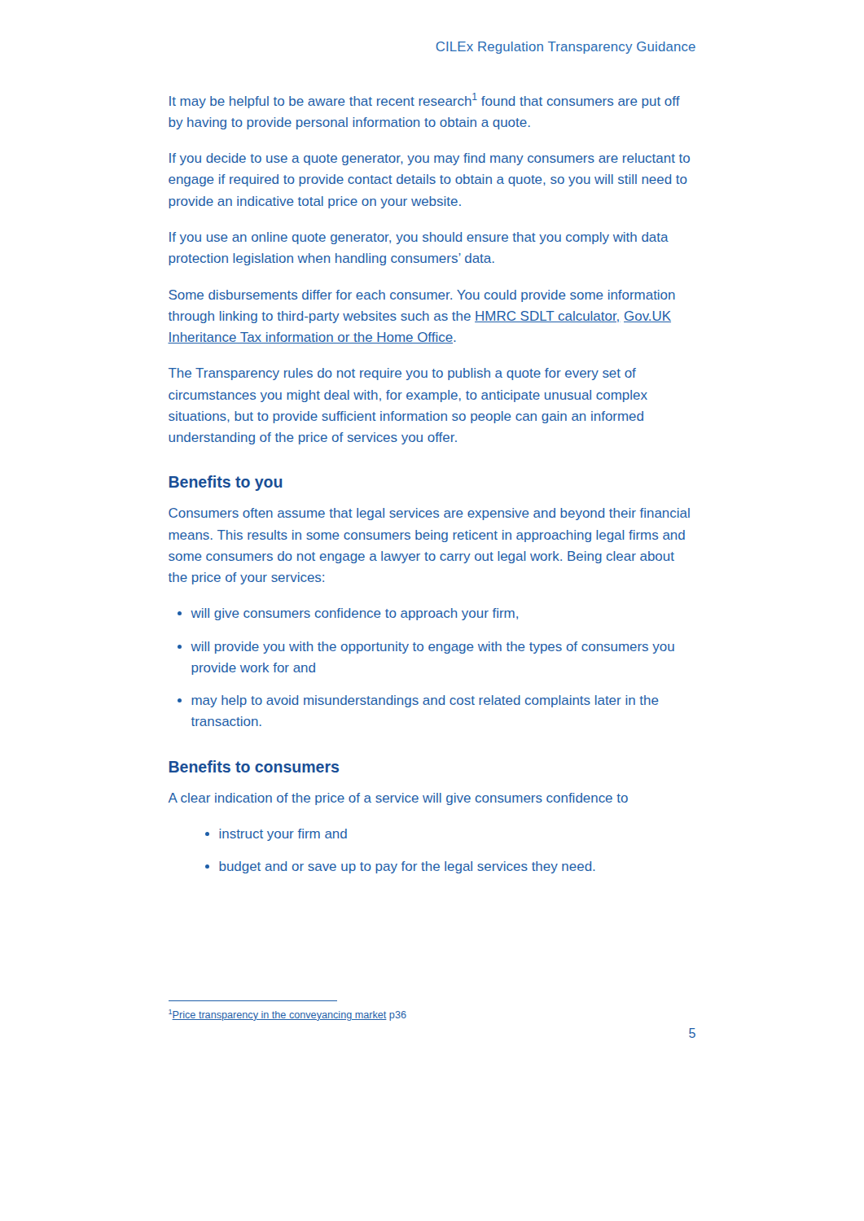CILEx Regulation Transparency Guidance
It may be helpful to be aware that recent research1 found that consumers are put off by having to provide personal information to obtain a quote.
If you decide to use a quote generator, you may find many consumers are reluctant to engage if required to provide contact details to obtain a quote, so you will still need to provide an indicative total price on your website.
If you use an online quote generator, you should ensure that you comply with data protection legislation when handling consumers’ data.
Some disbursements differ for each consumer. You could provide some information through linking to third-party websites such as the HMRC SDLT calculator, Gov.UK Inheritance Tax information or the Home Office.
The Transparency rules do not require you to publish a quote for every set of circumstances you might deal with, for example, to anticipate unusual complex situations, but to provide sufficient information so people can gain an informed understanding of the price of services you offer.
Benefits to you
Consumers often assume that legal services are expensive and beyond their financial means. This results in some consumers being reticent in approaching legal firms and some consumers do not engage a lawyer to carry out legal work. Being clear about the price of your services:
will give consumers confidence to approach your firm,
will provide you with the opportunity to engage with the types of consumers you provide work for and
may help to avoid misunderstandings and cost related complaints later in the transaction.
Benefits to consumers
A clear indication of the price of a service will give consumers confidence to
instruct your firm and
budget and or save up to pay for the legal services they need.
1Price transparency in the conveyancing market p36
5